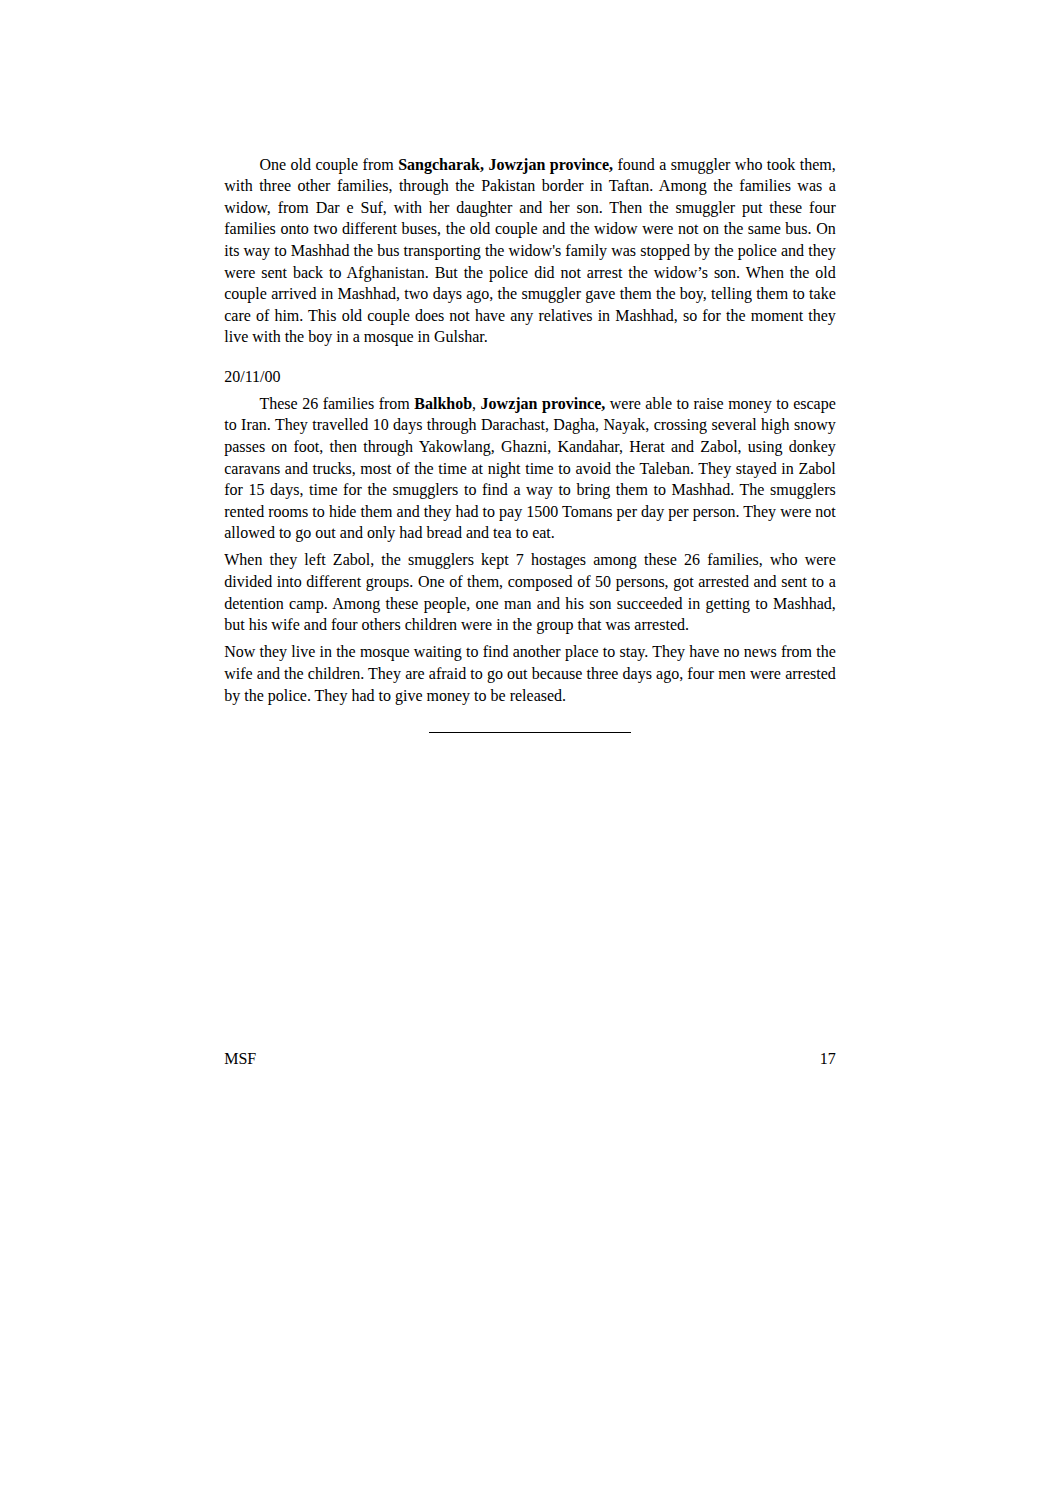One old couple from Sangcharak, Jowzjan province, found a smuggler who took them, with three other families, through the Pakistan border in Taftan. Among the families was a widow, from Dar e Suf, with her daughter and her son. Then the smuggler put these four families onto two different buses, the old couple and the widow were not on the same bus. On its way to Mashhad the bus transporting the widow's family was stopped by the police and they were sent back to Afghanistan. But the police did not arrest the widow’s son. When the old couple arrived in Mashhad, two days ago, the smuggler gave them the boy, telling them to take care of him. This old couple does not have any relatives in Mashhad, so for the moment they live with the boy in a mosque in Gulshar.
20/11/00
These 26 families from Balkhob, Jowzjan province, were able to raise money to escape to Iran. They travelled 10 days through Darachast, Dagha, Nayak, crossing several high snowy passes on foot, then through Yakowlang, Ghazni, Kandahar, Herat and Zabol, using donkey caravans and trucks, most of the time at night time to avoid the Taleban. They stayed in Zabol for 15 days, time for the smugglers to find a way to bring them to Mashhad. The smugglers rented rooms to hide them and they had to pay 1500 Tomans per day per person. They were not allowed to go out and only had bread and tea to eat.
When they left Zabol, the smugglers kept 7 hostages among these 26 families, who were divided into different groups. One of them, composed of 50 persons, got arrested and sent to a detention camp. Among these people, one man and his son succeeded in getting to Mashhad, but his wife and four others children were in the group that was arrested.
Now they live in the mosque waiting to find another place to stay. They have no news from the wife and the children. They are afraid to go out because three days ago, four men were arrested by the police. They had to give money to be released.
MSF 17